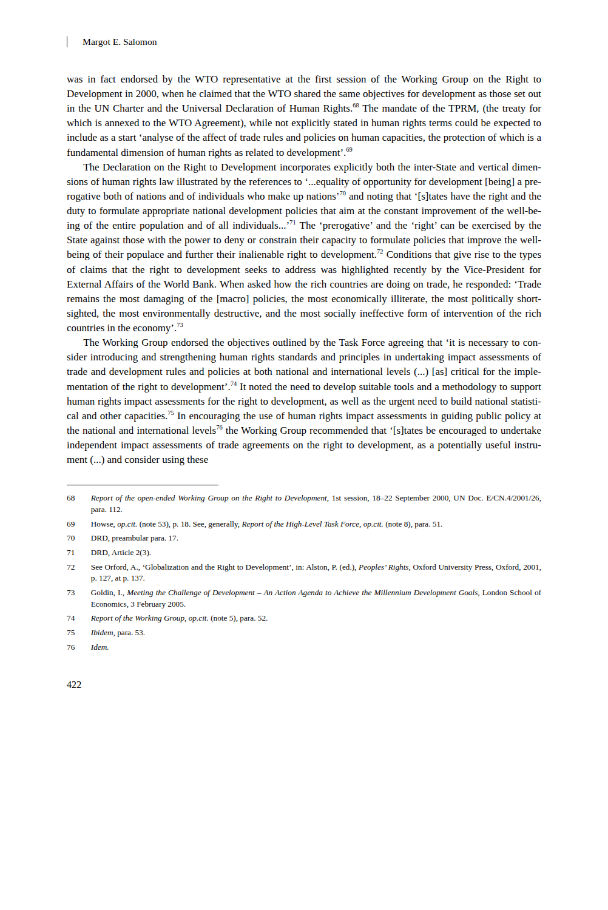Margot E. Salomon
was in fact endorsed by the WTO representative at the first session of the Working Group on the Right to Development in 2000, when he claimed that the WTO shared the same objectives for development as those set out in the UN Charter and the Universal Declaration of Human Rights.68 The mandate of the TPRM, (the treaty for which is annexed to the WTO Agreement), while not explicitly stated in human rights terms could be expected to include as a start ‘analyse of the affect of trade rules and policies on human capacities, the protection of which is a fundamental dimension of human rights as related to development’.69
The Declaration on the Right to Development incorporates explicitly both the inter-State and vertical dimensions of human rights law illustrated by the references to ‘...equality of opportunity for development [being] a prerogative both of nations and of individuals who make up nations’70 and noting that ‘[s]tates have the right and the duty to formulate appropriate national development policies that aim at the constant improvement of the well-being of the entire population and of all individuals...’71 The ‘prerogative’ and the ‘right’ can be exercised by the State against those with the power to deny or constrain their capacity to formulate policies that improve the well-being of their populace and further their inalienable right to development.72 Conditions that give rise to the types of claims that the right to development seeks to address was highlighted recently by the Vice-President for External Affairs of the World Bank. When asked how the rich countries are doing on trade, he responded: ‘Trade remains the most damaging of the [macro] policies, the most economically illiterate, the most politically short-sighted, the most environmentally destructive, and the most socially ineffective form of intervention of the rich countries in the economy’.73
The Working Group endorsed the objectives outlined by the Task Force agreeing that ‘it is necessary to consider introducing and strengthening human rights standards and principles in undertaking impact assessments of trade and development rules and policies at both national and international levels (...) [as] critical for the implementation of the right to development’.74 It noted the need to develop suitable tools and a methodology to support human rights impact assessments for the right to development, as well as the urgent need to build national statistical and other capacities.75 In encouraging the use of human rights impact assessments in guiding public policy at the national and international levels76 the Working Group recommended that ‘[s]tates be encouraged to undertake independent impact assessments of trade agreements on the right to development, as a potentially useful instrument (...) and consider using these
68
Report of the open-ended Working Group on the Right to Development, 1st session, 18–22 September 2000, UN Doc. E/CN.4/2001/26, para. 112.
69
Howse, op.cit. (note 53), p. 18. See, generally, Report of the High-Level Task Force, op.cit. (note 8), para. 51.
70
DRD, preambular para. 17.
71
DRD, Article 2(3).
72
See Orford, A., ‘Globalization and the Right to Development’, in: Alston, P. (ed.), Peoples’ Rights, Oxford University Press, Oxford, 2001, p. 127, at p. 137.
73
Goldin, I., Meeting the Challenge of Development – An Action Agenda to Achieve the Millennium Development Goals, London School of Economics, 3 February 2005.
74
Report of the Working Group, op.cit. (note 5), para. 52.
75
Ibidem, para. 53.
76
Idem.
422